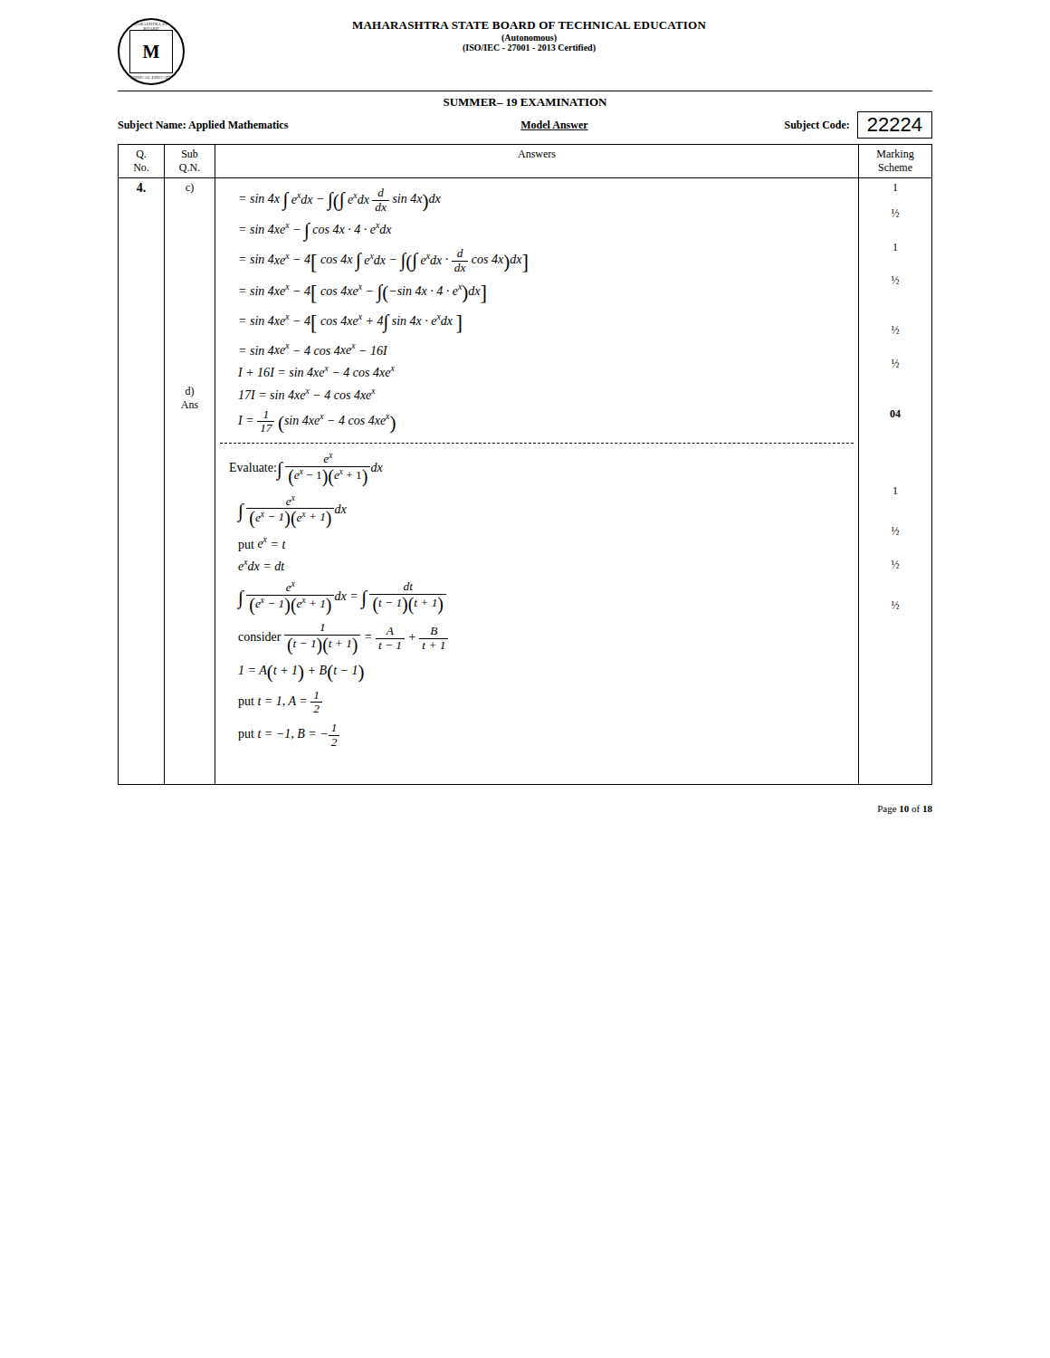MAHARASHTRA STATE BOARD
M
TECHNICAL EDUCATION
MAHARASHTRA STATE BOARD OF TECHNICAL EDUCATION
(Autonomous)
(ISO/IEC - 27001 - 2013 Certified)
SUMMER– 19 EXAMINATION
Subject Name: Applied Mathematics Model Answer Subject Code: 22224
| Q. No. | Sub Q.N. | Answers | Marking Scheme |
| --- | --- | --- | --- |
| 4. | c) d) Ans | = sin 4 x ∫ e x dx − ∫ ( ∫ e x dx d dx sin 4 x ) dx = sin 4 xe x − ∫ cos 4 x · 4 · e x dx = sin 4 xe x − 4 [ cos 4 x ∫ e x dx − ∫ ( ∫ e x dx · d dx cos 4 x ) dx ] = sin 4 xe x − 4 [ cos 4 xe x − ∫ ( −sin 4 x · 4 · e x ) dx ] = sin 4 xe x − 4 [ cos 4 xe x + 4 ∫ sin 4 x · e x dx ] = sin 4 xe x − 4 cos 4 xe x − 16 I I + 16 I = sin 4 xe x − 4 cos 4 xe x 17 I = sin 4 xe x − 4 cos 4 xe x I = 1 17 ( sin 4 xe x − 4 cos 4 xe x ) Evaluate: ∫ e x ( e x − 1 ) ( e x + 1 ) dx ∫ e x ( e x − 1 ) ( e x + 1 ) dx put e x = t e x dx = dt ∫ e x ( e x − 1 ) ( e x + 1 ) dx = ∫ dt ( t − 1 ) ( t + 1 ) consider 1 ( t − 1 ) ( t + 1 ) = A t − 1 + B t + 1 1 = A ( t + 1 ) + B ( t − 1 ) put t = 1, A = 1 2 put t = −1, B = − 1 2 | 1 ½ 1 ½ ½ ½ 04 1 ½ ½ ½ |
Page 10 of 18